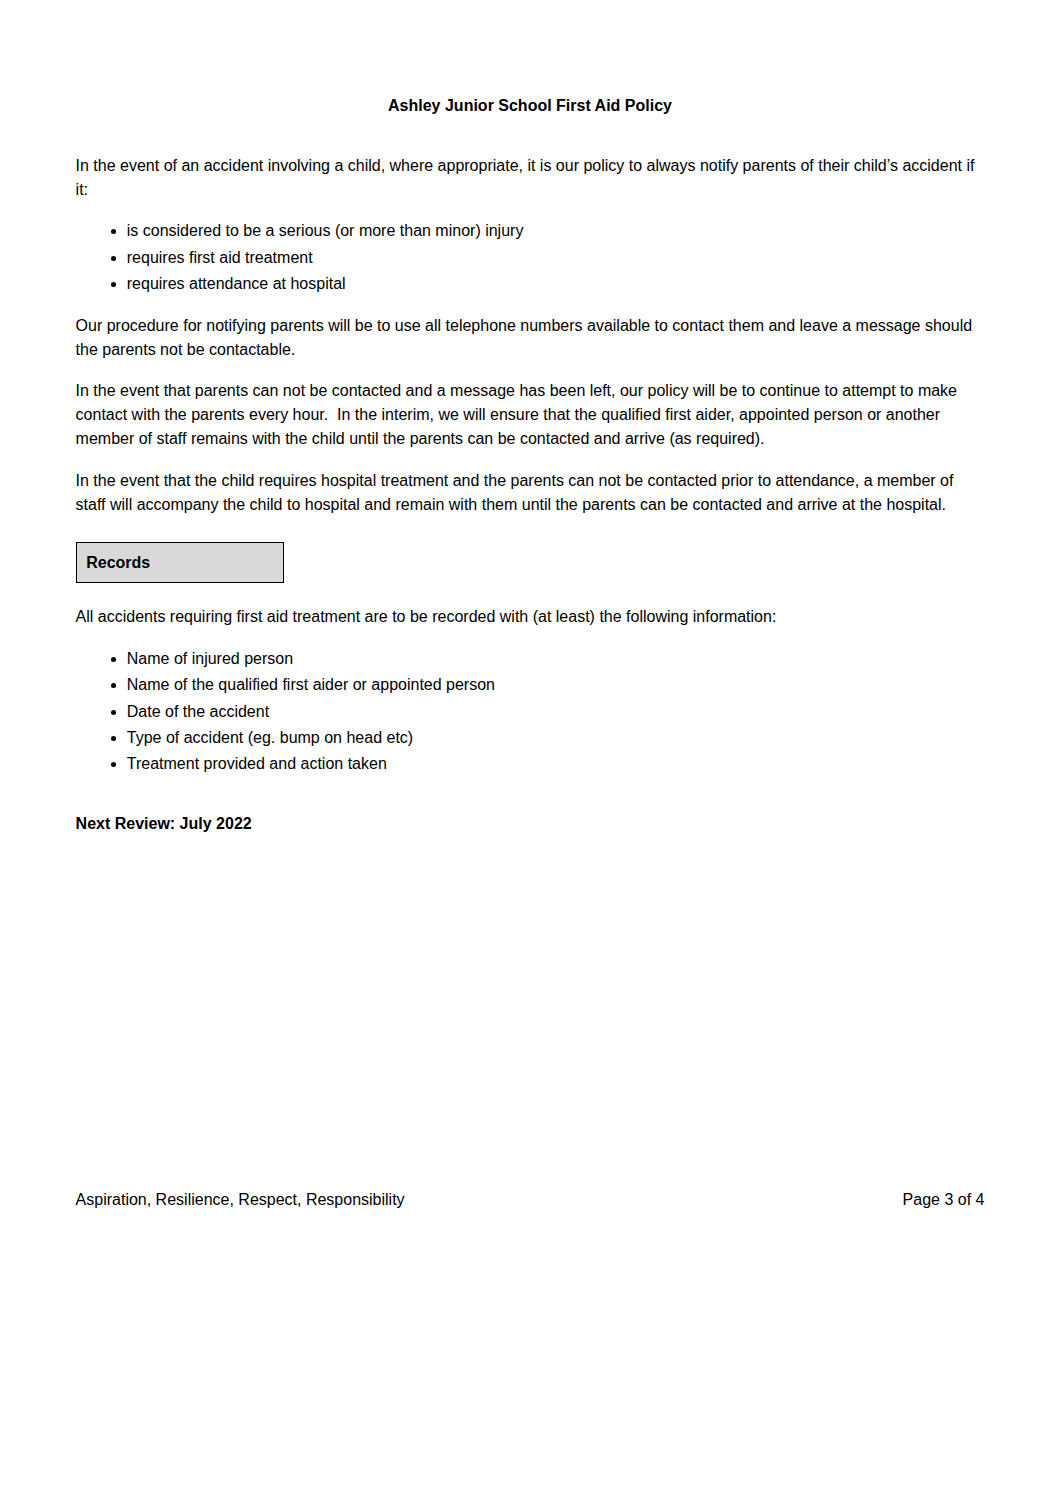Ashley Junior School First Aid Policy
In the event of an accident involving a child, where appropriate, it is our policy to always notify parents of their child’s accident if it:
is considered to be a serious (or more than minor) injury
requires first aid treatment
requires attendance at hospital
Our procedure for notifying parents will be to use all telephone numbers available to contact them and leave a message should the parents not be contactable.
In the event that parents can not be contacted and a message has been left, our policy will be to continue to attempt to make contact with the parents every hour. In the interim, we will ensure that the qualified first aider, appointed person or another member of staff remains with the child until the parents can be contacted and arrive (as required).
In the event that the child requires hospital treatment and the parents can not be contacted prior to attendance, a member of staff will accompany the child to hospital and remain with them until the parents can be contacted and arrive at the hospital.
Records
All accidents requiring first aid treatment are to be recorded with (at least) the following information:
Name of injured person
Name of the qualified first aider or appointed person
Date of the accident
Type of accident (eg. bump on head etc)
Treatment provided and action taken
Next Review: July 2022
Aspiration, Resilience, Respect, Responsibility
Page 3 of 4